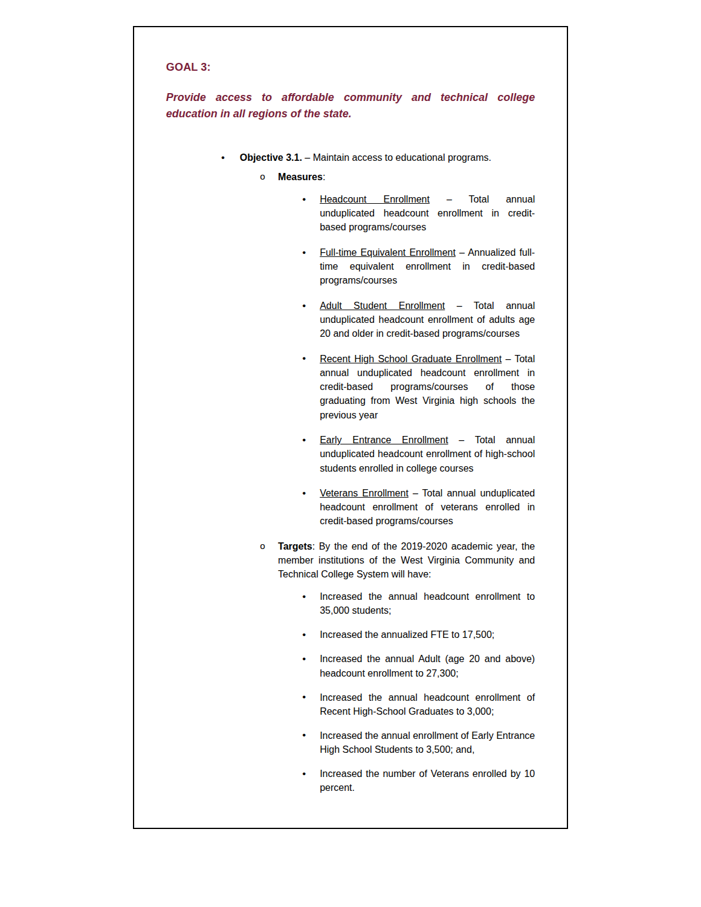GOAL 3:
Provide access to affordable community and technical college education in all regions of the state.
Objective 3.1. – Maintain access to educational programs.
Measures:
Headcount Enrollment – Total annual unduplicated headcount enrollment in credit-based programs/courses
Full-time Equivalent Enrollment – Annualized full-time equivalent enrollment in credit-based programs/courses
Adult Student Enrollment – Total annual unduplicated headcount enrollment of adults age 20 and older in credit-based programs/courses
Recent High School Graduate Enrollment – Total annual unduplicated headcount enrollment in credit-based programs/courses of those graduating from West Virginia high schools the previous year
Early Entrance Enrollment – Total annual unduplicated headcount enrollment of high-school students enrolled in college courses
Veterans Enrollment – Total annual unduplicated headcount enrollment of veterans enrolled in credit-based programs/courses
Targets: By the end of the 2019-2020 academic year, the member institutions of the West Virginia Community and Technical College System will have:
Increased the annual headcount enrollment to 35,000 students;
Increased the annualized FTE to 17,500;
Increased the annual Adult (age 20 and above) headcount enrollment to 27,300;
Increased the annual headcount enrollment of Recent High-School Graduates to 3,000;
Increased the annual enrollment of Early Entrance High School Students to 3,500; and,
Increased the number of Veterans enrolled by 10 percent.